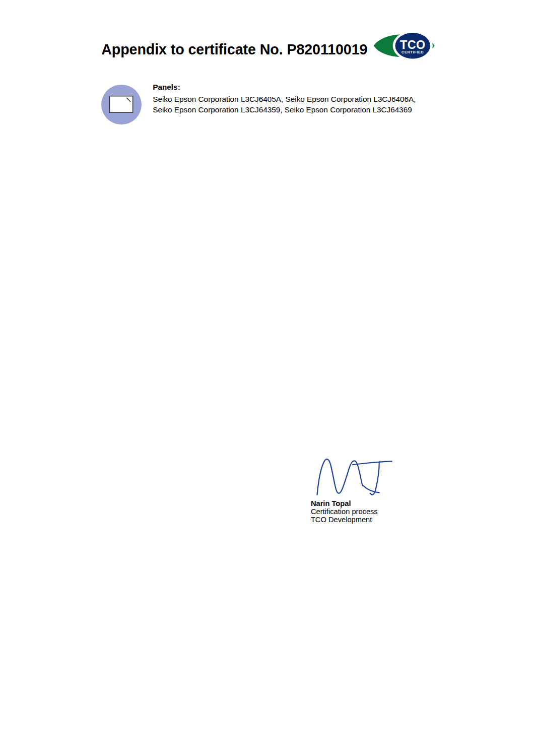Appendix to certificate No. P820110019
TCO CERTIFIED
Panels:
Seiko Epson Corporation L3CJ6405A, Seiko Epson Corporation L3CJ6406A, Seiko Epson Corporation L3CJ64359, Seiko Epson Corporation L3CJ64369
Narin Topal
Certification process
TCO Development